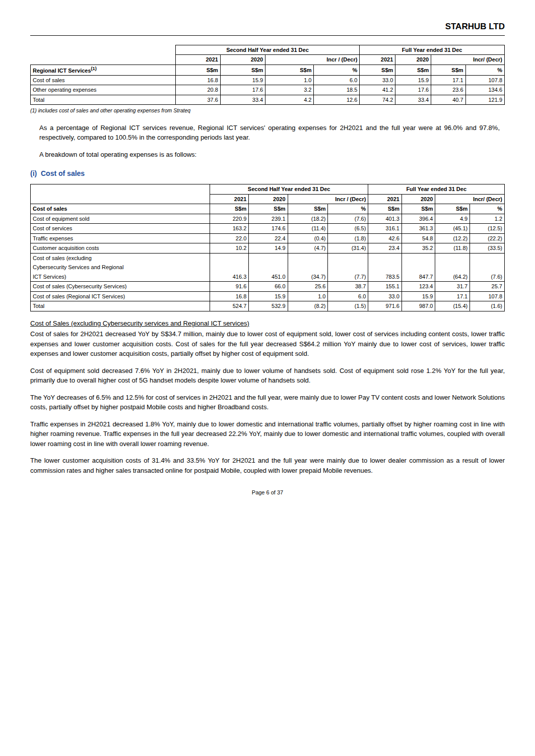STARHUB LTD
| | Second Half Year ended 31 Dec | Full Year ended 31 Dec |
| --- | --- | --- |
| 2021 | 2020 | Incr / (Decr) | 2021 | 2020 | Incr/ (Decr) |
| Regional ICT Services (1) | S$m | S$m | S$m | % | S$m | S$m | S$m | % |
| Cost of sales | 16.8 | 15.9 | 1.0 | 6.0 | 33.0 | 15.9 | 17.1 | 107.8 |
| Other operating expenses | 20.8 | 17.6 | 3.2 | 18.5 | 41.2 | 17.6 | 23.6 | 134.6 |
| Total | 37.6 | 33.4 | 4.2 | 12.6 | 74.2 | 33.4 | 40.7 | 121.9 |
(1) includes cost of sales and other operating expenses from Strateq
As a percentage of Regional ICT services revenue, Regional ICT services' operating expenses for 2H2021 and the full year were at 96.0% and 97.8%, respectively, compared to 100.5% in the corresponding periods last year.
A breakdown of total operating expenses is as follows:
(i) Cost of sales
| | Second Half Year ended 31 Dec | Full Year ended 31 Dec |
| --- | --- | --- |
| 2021 | 2020 | Incr / (Decr) | 2021 | 2020 | Incr/ (Decr) |
| Cost of sales | S$m | S$m | S$m | % | S$m | S$m | S$m | % |
| Cost of equipment sold | 220.9 | 239.1 | (18.2) | (7.6) | 401.3 | 396.4 | 4.9 | 1.2 |
| Cost of services | 163.2 | 174.6 | (11.4) | (6.5) | 316.1 | 361.3 | (45.1) | (12.5) |
| Traffic expenses | 22.0 | 22.4 | (0.4) | (1.8) | 42.6 | 54.8 | (12.2) | (22.2) |
| Customer acquisition costs | 10.2 | 14.9 | (4.7) | (31.4) | 23.4 | 35.2 | (11.8) | (33.5) |
| Cost of sales (excluding | | | | | | | | |
| Cybersecurity Services and Regional | | | | | | | | |
| ICT Services) | 416.3 | 451.0 | (34.7) | (7.7) | 783.5 | 847.7 | (64.2) | (7.6) |
| Cost of sales (Cybersecurity Services) | 91.6 | 66.0 | 25.6 | 38.7 | 155.1 | 123.4 | 31.7 | 25.7 |
| Cost of sales (Regional ICT Services) | 16.8 | 15.9 | 1.0 | 6.0 | 33.0 | 15.9 | 17.1 | 107.8 |
| Total | 524.7 | 532.9 | (8.2) | (1.5) | 971.6 | 987.0 | (15.4) | (1.6) |
Cost of Sales (excluding Cybersecurity services and Regional ICT services)
Cost of sales for 2H2021 decreased YoY by S$34.7 million, mainly due to lower cost of equipment sold, lower cost of services including content costs, lower traffic expenses and lower customer acquisition costs. Cost of sales for the full year decreased S$64.2 million YoY mainly due to lower cost of services, lower traffic expenses and lower customer acquisition costs, partially offset by higher cost of equipment sold.
Cost of equipment sold decreased 7.6% YoY in 2H2021, mainly due to lower volume of handsets sold. Cost of equipment sold rose 1.2% YoY for the full year, primarily due to overall higher cost of 5G handset models despite lower volume of handsets sold.
The YoY decreases of 6.5% and 12.5% for cost of services in 2H2021 and the full year, were mainly due to lower Pay TV content costs and lower Network Solutions costs, partially offset by higher postpaid Mobile costs and higher Broadband costs.
Traffic expenses in 2H2021 decreased 1.8% YoY, mainly due to lower domestic and international traffic volumes, partially offset by higher roaming cost in line with higher roaming revenue. Traffic expenses in the full year decreased 22.2% YoY, mainly due to lower domestic and international traffic volumes, coupled with overall lower roaming cost in line with overall lower roaming revenue.
The lower customer acquisition costs of 31.4% and 33.5% YoY for 2H2021 and the full year were mainly due to lower dealer commission as a result of lower commission rates and higher sales transacted online for postpaid Mobile, coupled with lower prepaid Mobile revenues.
Page 6 of 37